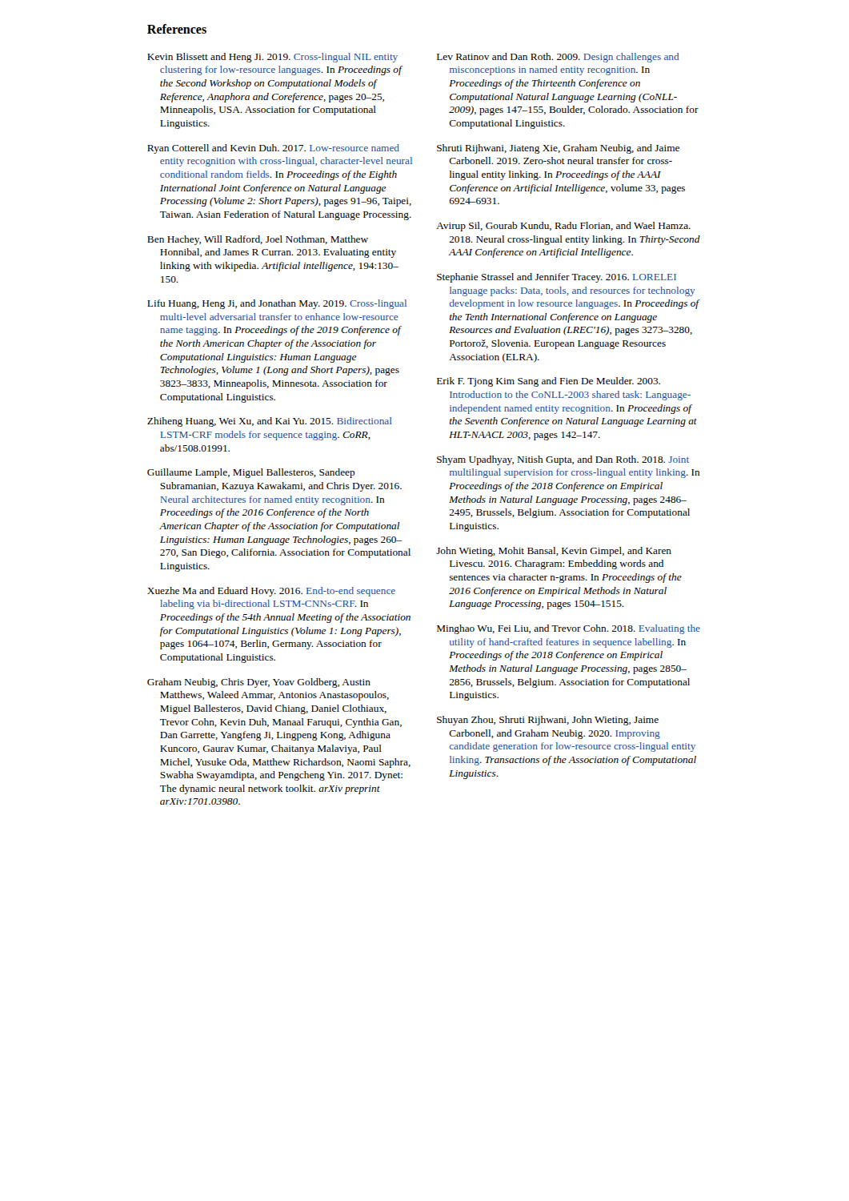References
Kevin Blissett and Heng Ji. 2019. Cross-lingual NIL entity clustering for low-resource languages. In Proceedings of the Second Workshop on Computational Models of Reference, Anaphora and Coreference, pages 20–25, Minneapolis, USA. Association for Computational Linguistics.
Ryan Cotterell and Kevin Duh. 2017. Low-resource named entity recognition with cross-lingual, character-level neural conditional random fields. In Proceedings of the Eighth International Joint Conference on Natural Language Processing (Volume 2: Short Papers), pages 91–96, Taipei, Taiwan. Asian Federation of Natural Language Processing.
Ben Hachey, Will Radford, Joel Nothman, Matthew Honnibal, and James R Curran. 2013. Evaluating entity linking with wikipedia. Artificial intelligence, 194:130–150.
Lifu Huang, Heng Ji, and Jonathan May. 2019. Cross-lingual multi-level adversarial transfer to enhance low-resource name tagging. In Proceedings of the 2019 Conference of the North American Chapter of the Association for Computational Linguistics: Human Language Technologies, Volume 1 (Long and Short Papers), pages 3823–3833, Minneapolis, Minnesota. Association for Computational Linguistics.
Zhiheng Huang, Wei Xu, and Kai Yu. 2015. Bidirectional LSTM-CRF models for sequence tagging. CoRR, abs/1508.01991.
Guillaume Lample, Miguel Ballesteros, Sandeep Subramanian, Kazuya Kawakami, and Chris Dyer. 2016. Neural architectures for named entity recognition. In Proceedings of the 2016 Conference of the North American Chapter of the Association for Computational Linguistics: Human Language Technologies, pages 260–270, San Diego, California. Association for Computational Linguistics.
Xuezhe Ma and Eduard Hovy. 2016. End-to-end sequence labeling via bi-directional LSTM-CNNs-CRF. In Proceedings of the 54th Annual Meeting of the Association for Computational Linguistics (Volume 1: Long Papers), pages 1064–1074, Berlin, Germany. Association for Computational Linguistics.
Graham Neubig, Chris Dyer, Yoav Goldberg, Austin Matthews, Waleed Ammar, Antonios Anastasopoulos, Miguel Ballesteros, David Chiang, Daniel Clothiaux, Trevor Cohn, Kevin Duh, Manaal Faruqui, Cynthia Gan, Dan Garrette, Yangfeng Ji, Lingpeng Kong, Adhiguna Kuncoro, Gaurav Kumar, Chaitanya Malaviya, Paul Michel, Yusuke Oda, Matthew Richardson, Naomi Saphra, Swabha Swayamdipta, and Pengcheng Yin. 2017. Dynet: The dynamic neural network toolkit. arXiv preprint arXiv:1701.03980.
Lev Ratinov and Dan Roth. 2009. Design challenges and misconceptions in named entity recognition. In Proceedings of the Thirteenth Conference on Computational Natural Language Learning (CoNLL-2009), pages 147–155, Boulder, Colorado. Association for Computational Linguistics.
Shruti Rijhwani, Jiateng Xie, Graham Neubig, and Jaime Carbonell. 2019. Zero-shot neural transfer for cross-lingual entity linking. In Proceedings of the AAAI Conference on Artificial Intelligence, volume 33, pages 6924–6931.
Avirup Sil, Gourab Kundu, Radu Florian, and Wael Hamza. 2018. Neural cross-lingual entity linking. In Thirty-Second AAAI Conference on Artificial Intelligence.
Stephanie Strassel and Jennifer Tracey. 2016. LORELEI language packs: Data, tools, and resources for technology development in low resource languages. In Proceedings of the Tenth International Conference on Language Resources and Evaluation (LREC'16), pages 3273–3280, Portorož, Slovenia. European Language Resources Association (ELRA).
Erik F. Tjong Kim Sang and Fien De Meulder. 2003. Introduction to the CoNLL-2003 shared task: Language-independent named entity recognition. In Proceedings of the Seventh Conference on Natural Language Learning at HLT-NAACL 2003, pages 142–147.
Shyam Upadhyay, Nitish Gupta, and Dan Roth. 2018. Joint multilingual supervision for cross-lingual entity linking. In Proceedings of the 2018 Conference on Empirical Methods in Natural Language Processing, pages 2486–2495, Brussels, Belgium. Association for Computational Linguistics.
John Wieting, Mohit Bansal, Kevin Gimpel, and Karen Livescu. 2016. Charagram: Embedding words and sentences via character n-grams. In Proceedings of the 2016 Conference on Empirical Methods in Natural Language Processing, pages 1504–1515.
Minghao Wu, Fei Liu, and Trevor Cohn. 2018. Evaluating the utility of hand-crafted features in sequence labelling. In Proceedings of the 2018 Conference on Empirical Methods in Natural Language Processing, pages 2850–2856, Brussels, Belgium. Association for Computational Linguistics.
Shuyan Zhou, Shruti Rijhwani, John Wieting, Jaime Carbonell, and Graham Neubig. 2020. Improving candidate generation for low-resource cross-lingual entity linking. Transactions of the Association of Computational Linguistics.